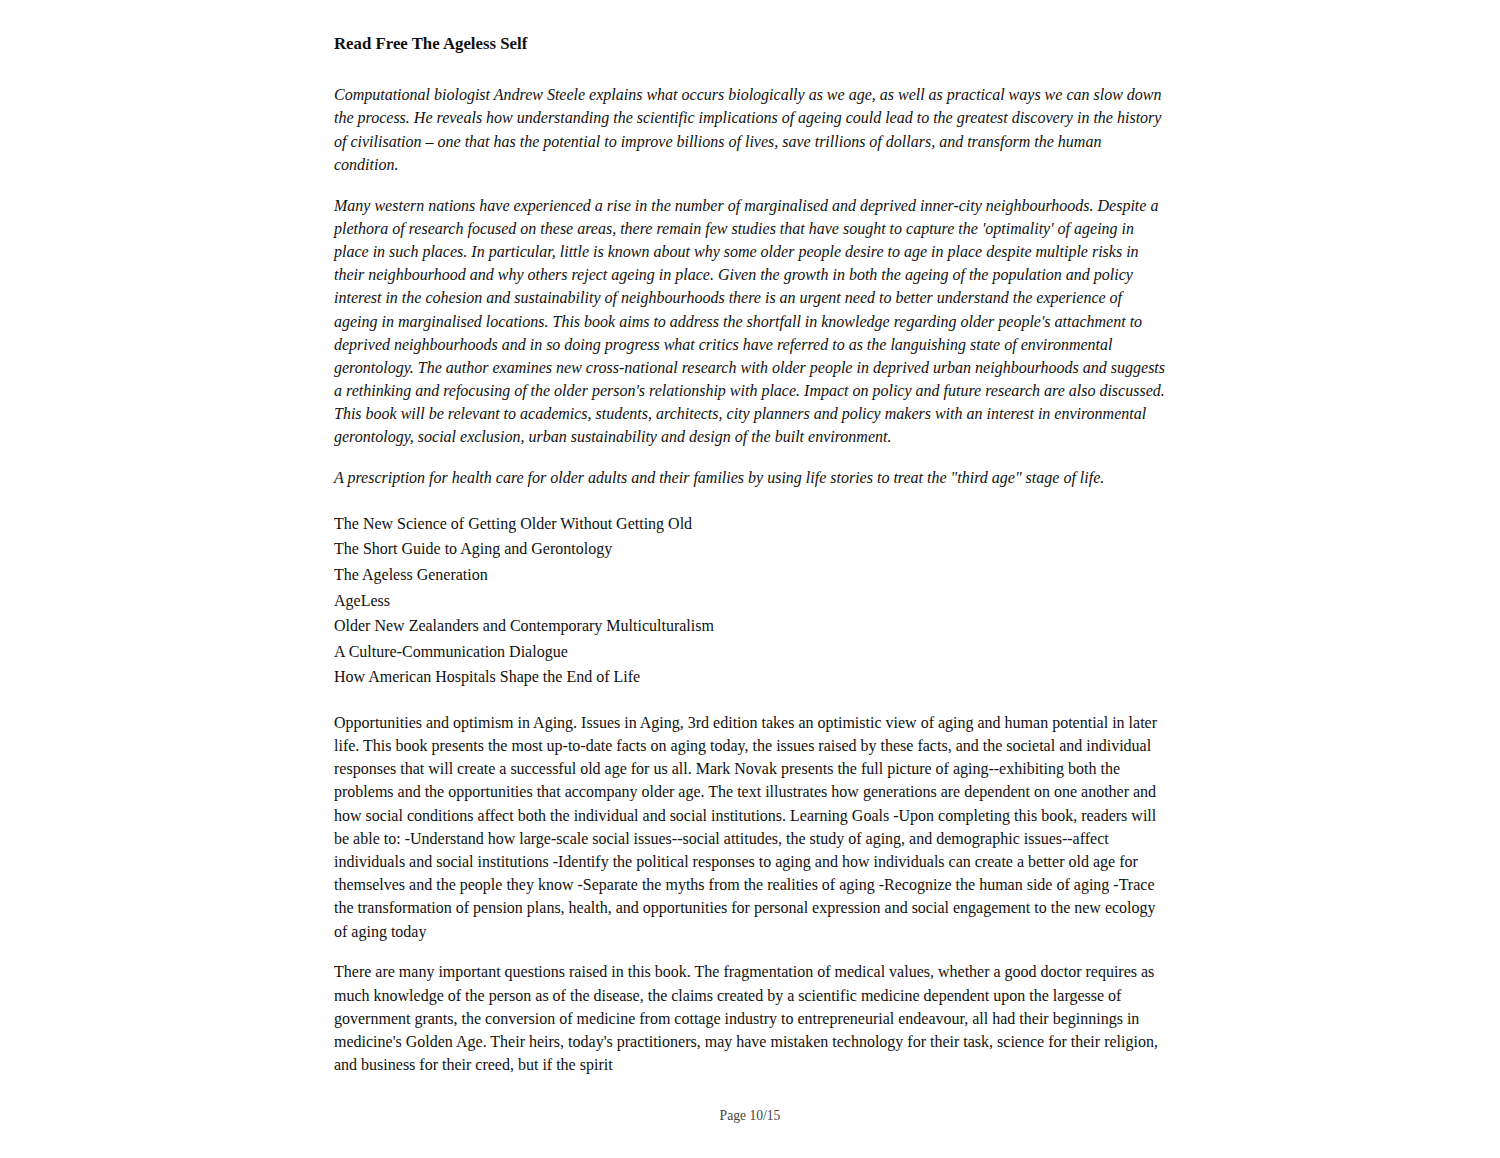Read Free The Ageless Self
Computational biologist Andrew Steele explains what occurs biologically as we age, as well as practical ways we can slow down the process. He reveals how understanding the scientific implications of ageing could lead to the greatest discovery in the history of civilisation – one that has the potential to improve billions of lives, save trillions of dollars, and transform the human condition.
Many western nations have experienced a rise in the number of marginalised and deprived inner-city neighbourhoods. Despite a plethora of research focused on these areas, there remain few studies that have sought to capture the 'optimality' of ageing in place in such places. In particular, little is known about why some older people desire to age in place despite multiple risks in their neighbourhood and why others reject ageing in place. Given the growth in both the ageing of the population and policy interest in the cohesion and sustainability of neighbourhoods there is an urgent need to better understand the experience of ageing in marginalised locations. This book aims to address the shortfall in knowledge regarding older people's attachment to deprived neighbourhoods and in so doing progress what critics have referred to as the languishing state of environmental gerontology. The author examines new cross-national research with older people in deprived urban neighbourhoods and suggests a rethinking and refocusing of the older person's relationship with place. Impact on policy and future research are also discussed. This book will be relevant to academics, students, architects, city planners and policy makers with an interest in environmental gerontology, social exclusion, urban sustainability and design of the built environment.
A prescription for health care for older adults and their families by using life stories to treat the "third age" stage of life.
The New Science of Getting Older Without Getting Old
The Short Guide to Aging and Gerontology
The Ageless Generation
AgeLess
Older New Zealanders and Contemporary Multiculturalism
A Culture-Communication Dialogue
How American Hospitals Shape the End of Life
Opportunities and optimism in Aging. Issues in Aging, 3rd edition takes an optimistic view of aging and human potential in later life. This book presents the most up-to-date facts on aging today, the issues raised by these facts, and the societal and individual responses that will create a successful old age for us all. Mark Novak presents the full picture of aging--exhibiting both the problems and the opportunities that accompany older age. The text illustrates how generations are dependent on one another and how social conditions affect both the individual and social institutions. Learning Goals -Upon completing this book, readers will be able to: -Understand how large-scale social issues--social attitudes, the study of aging, and demographic issues--affect individuals and social institutions -Identify the political responses to aging and how individuals can create a better old age for themselves and the people they know -Separate the myths from the realities of aging -Recognize the human side of aging -Trace the transformation of pension plans, health, and opportunities for personal expression and social engagement to the new ecology of aging today
There are many important questions raised in this book. The fragmentation of medical values, whether a good doctor requires as much knowledge of the person as of the disease, the claims created by a scientific medicine dependent upon the largesse of government grants, the conversion of medicine from cottage industry to entrepreneurial endeavour, all had their beginnings in medicine's Golden Age. Their heirs, today's practitioners, may have mistaken technology for their task, science for their religion, and business for their creed, but if the spirit
Page 10/15